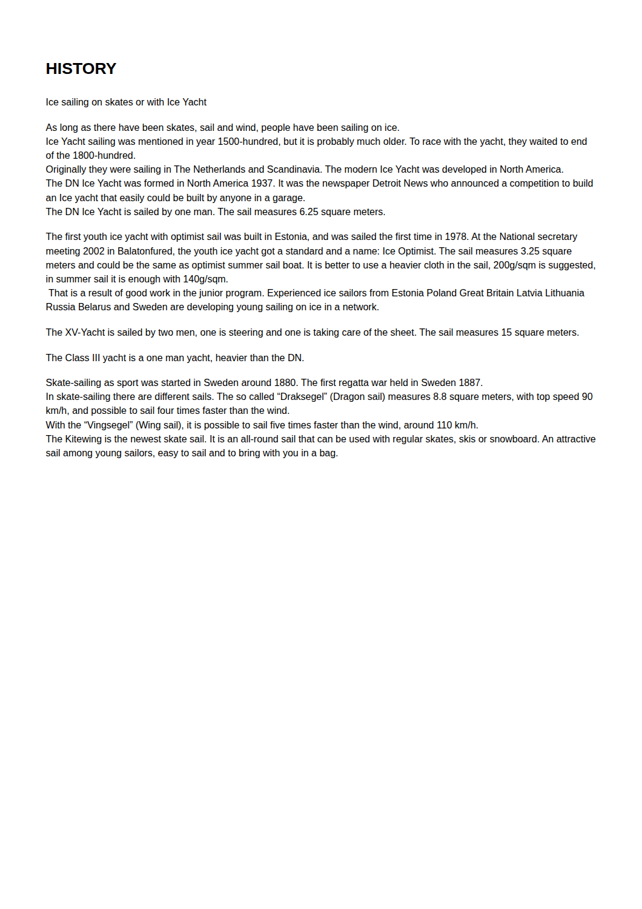HISTORY
Ice sailing on skates or with Ice Yacht
As long as there have been skates, sail and wind, people have been sailing on ice.
Ice Yacht sailing was mentioned in year 1500-hundred, but it is probably much older. To race with the yacht, they waited to end of the 1800-hundred.
Originally they were sailing in The Netherlands and Scandinavia. The modern Ice Yacht was developed in North America.
The DN Ice Yacht was formed in North America 1937. It was the newspaper Detroit News who announced a competition to build an Ice yacht that easily could be built by anyone in a garage.
The DN Ice Yacht is sailed by one man. The sail measures 6.25 square meters.
The first youth ice yacht with optimist sail was built in Estonia, and was sailed the first time in 1978. At the National secretary meeting 2002 in Balatonfured, the youth ice yacht got a standard and a name: Ice Optimist. The sail measures 3.25 square meters and could be the same as optimist summer sail boat. It is better to use a heavier cloth in the sail, 200g/sqm is suggested, in summer sail it is enough with 140g/sqm.
That is a result of good work in the junior program. Experienced ice sailors from Estonia Poland Great Britain Latvia Lithuania Russia Belarus and Sweden are developing young sailing on ice in a network.
The XV-Yacht is sailed by two men, one is steering and one is taking care of the sheet. The sail measures 15 square meters.
The Class III yacht is a one man yacht, heavier than the DN.
Skate-sailing as sport was started in Sweden around 1880. The first regatta war held in Sweden 1887.
In skate-sailing there are different sails. The so called “Draksegel” (Dragon sail) measures 8.8 square meters, with top speed 90 km/h, and possible to sail four times faster than the wind.
With the “Vingsegel” (Wing sail), it is possible to sail five times faster than the wind, around 110 km/h.
The Kitewing is the newest skate sail. It is an all-round sail that can be used with regular skates, skis or snowboard. An attractive sail among young sailors, easy to sail and to bring with you in a bag.